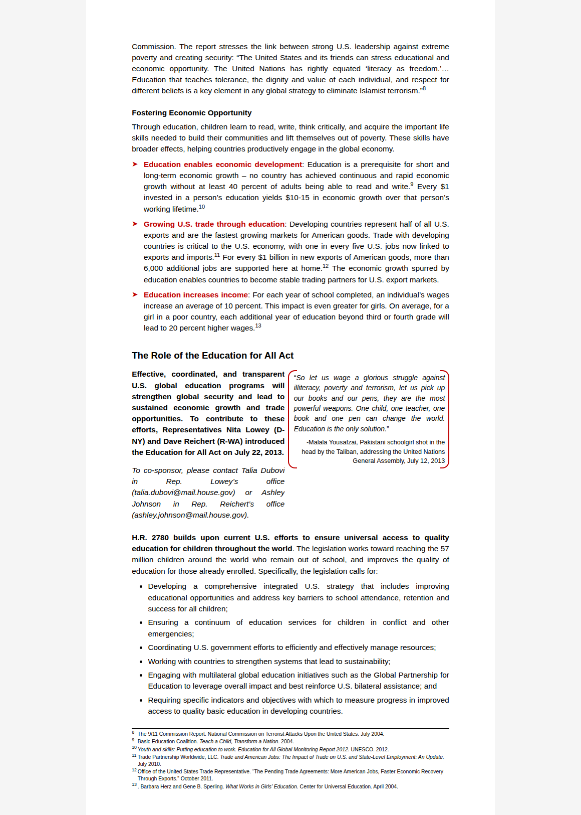Commission. The report stresses the link between strong U.S. leadership against extreme poverty and creating security: “The United States and its friends can stress educational and economic opportunity. The United Nations has rightly equated ‘literacy as freedom.’…Education that teaches tolerance, the dignity and value of each individual, and respect for different beliefs is a key element in any global strategy to eliminate Islamist terrorism.”8
Fostering Economic Opportunity
Through education, children learn to read, write, think critically, and acquire the important life skills needed to build their communities and lift themselves out of poverty. These skills have broader effects, helping countries productively engage in the global economy.
Education enables economic development: Education is a prerequisite for short and long-term economic growth – no country has achieved continuous and rapid economic growth without at least 40 percent of adults being able to read and write.9 Every $1 invested in a person’s education yields $10-15 in economic growth over that person’s working lifetime.10
Growing U.S. trade through education: Developing countries represent half of all U.S. exports and are the fastest growing markets for American goods. Trade with developing countries is critical to the U.S. economy, with one in every five U.S. jobs now linked to exports and imports.11 For every $1 billion in new exports of American goods, more than 6,000 additional jobs are supported here at home.12 The economic growth spurred by education enables countries to become stable trading partners for U.S. export markets.
Education increases income: For each year of school completed, an individual’s wages increase an average of 10 percent. This impact is even greater for girls. On average, for a girl in a poor country, each additional year of education beyond third or fourth grade will lead to 20 percent higher wages.13
The Role of the Education for All Act
“So let us wage a glorious struggle against illiteracy, poverty and terrorism, let us pick up our books and our pens, they are the most powerful weapons. One child, one teacher, one book and one pen can change the world. Education is the only solution.”
-Malala Yousafzai, Pakistani schoolgirl shot in the head by the Taliban, addressing the United Nations General Assembly, July 12, 2013
Effective, coordinated, and transparent U.S. global education programs will strengthen global security and lead to sustained economic growth and trade opportunities. To contribute to these efforts, Representatives Nita Lowey (D-NY) and Dave Reichert (R-WA) introduced the Education for All Act on July 22, 2013.
To co-sponsor, please contact Talia Dubovi in Rep. Lowey’s office (talia.dubovi@mail.house.gov) or Ashley Johnson in Rep. Reichert’s office (ashley.johnson@mail.house.gov).
H.R. 2780 builds upon current U.S. efforts to ensure universal access to quality education for children throughout the world. The legislation works toward reaching the 57 million children around the world who remain out of school, and improves the quality of education for those already enrolled. Specifically, the legislation calls for:
Developing a comprehensive integrated U.S. strategy that includes improving educational opportunities and address key barriers to school attendance, retention and success for all children;
Ensuring a continuum of education services for children in conflict and other emergencies;
Coordinating U.S. government efforts to efficiently and effectively manage resources;
Working with countries to strengthen systems that lead to sustainability;
Engaging with multilateral global education initiatives such as the Global Partnership for Education to leverage overall impact and best reinforce U.S. bilateral assistance; and
Requiring specific indicators and objectives with which to measure progress in improved access to quality basic education in developing countries.
The 9/11 Commission Report. National Commission on Terrorist Attacks Upon the United States. July 2004.
Basic Education Coalition. Teach a Child, Transform a Nation. 2004.
Youth and skills: Putting education to work. Education for All Global Monitoring Report 2012. UNESCO. 2012.
Trade Partnership Worldwide, LLC. Trade and American Jobs: The Impact of Trade on U.S. and State-Level Employment: An Update. July 2010.
Office of the United States Trade Representative. “The Pending Trade Agreements: More American Jobs, Faster Economic Recovery Through Exports.” October 2011.
. Barbara Herz and Gene B. Sperling. What Works in Girls’ Education. Center for Universal Education. April 2004.